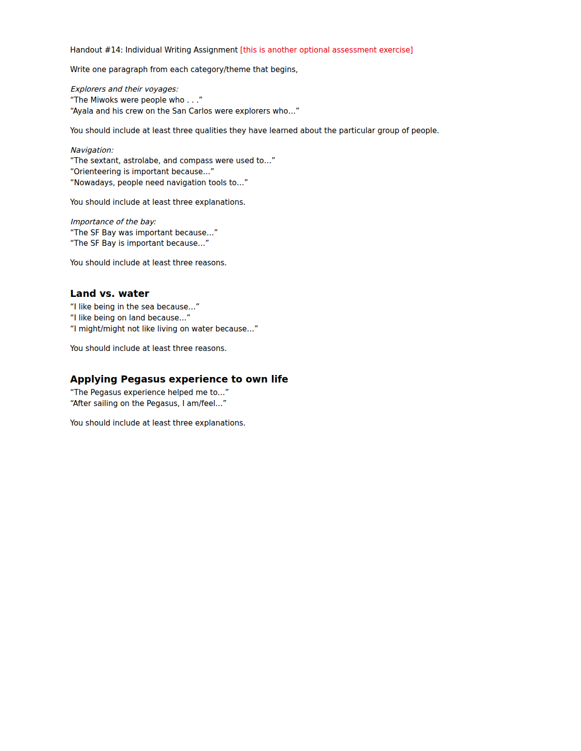Handout #14: Individual Writing Assignment [this is another optional assessment exercise]
Write one paragraph from each category/theme that begins,
Explorers and their voyages:
“The Miwoks were people who . . .” “Ayala and his crew on the San Carlos were explorers who…”
You should include at least three qualities they have learned about the particular group of people.
Navigation:
“The sextant, astrolabe, and compass were used to…” “Orienteering is important because…” “Nowadays, people need navigation tools to…”
You should include at least three explanations.
Importance of the bay:
“The SF Bay was important because…” “The SF Bay is important because…”
You should include at least three reasons.
Land vs. water
“I like being in the sea because…” “I like being on land because…” “I might/might not like living on water because…”
You should include at least three reasons.
Applying Pegasus experience to own life
“The Pegasus experience helped me to…” “After sailing on the Pegasus, I am/feel…”
You should include at least three explanations.